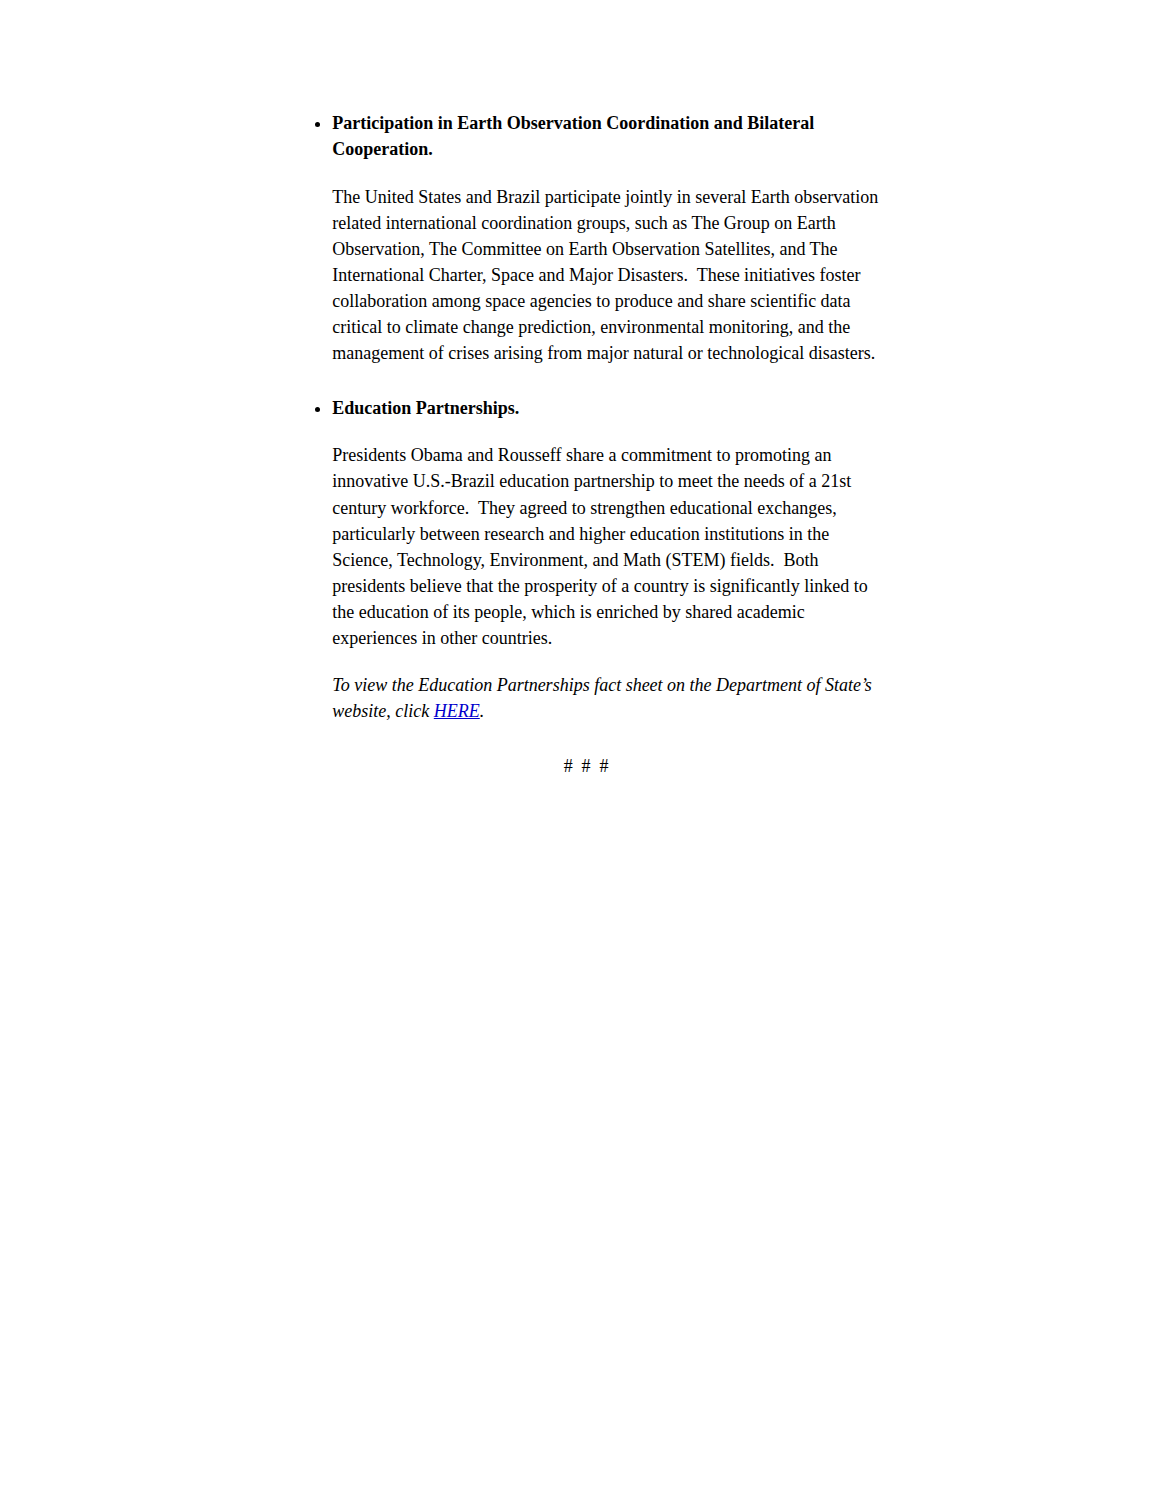Participation in Earth Observation Coordination and Bilateral Cooperation.
The United States and Brazil participate jointly in several Earth observation related international coordination groups, such as The Group on Earth Observation, The Committee on Earth Observation Satellites, and The International Charter, Space and Major Disasters. These initiatives foster collaboration among space agencies to produce and share scientific data critical to climate change prediction, environmental monitoring, and the management of crises arising from major natural or technological disasters.
Education Partnerships.
Presidents Obama and Rousseff share a commitment to promoting an innovative U.S.-Brazil education partnership to meet the needs of a 21st century workforce. They agreed to strengthen educational exchanges, particularly between research and higher education institutions in the Science, Technology, Environment, and Math (STEM) fields. Both presidents believe that the prosperity of a country is significantly linked to the education of its people, which is enriched by shared academic experiences in other countries.
To view the Education Partnerships fact sheet on the Department of State’s website, click HERE.
# # #